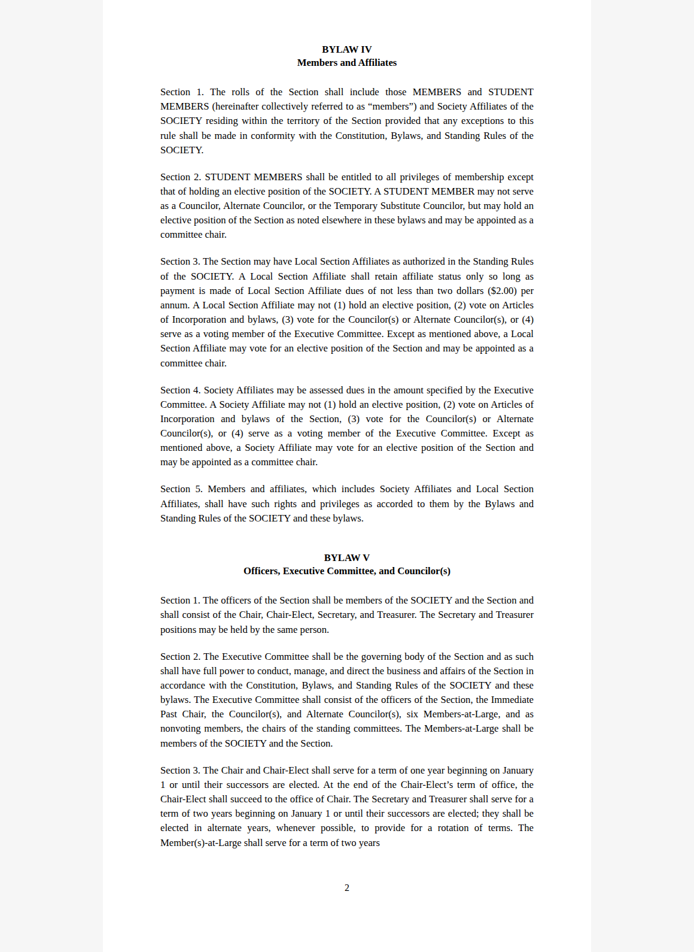BYLAW IV
Members and Affiliates
Section 1. The rolls of the Section shall include those MEMBERS and STUDENT MEMBERS (hereinafter collectively referred to as “members”) and Society Affiliates of the SOCIETY residing within the territory of the Section provided that any exceptions to this rule shall be made in conformity with the Constitution, Bylaws, and Standing Rules of the SOCIETY.
Section 2. STUDENT MEMBERS shall be entitled to all privileges of membership except that of holding an elective position of the SOCIETY. A STUDENT MEMBER may not serve as a Councilor, Alternate Councilor, or the Temporary Substitute Councilor, but may hold an elective position of the Section as noted elsewhere in these bylaws and may be appointed as a committee chair.
Section 3. The Section may have Local Section Affiliates as authorized in the Standing Rules of the SOCIETY. A Local Section Affiliate shall retain affiliate status only so long as payment is made of Local Section Affiliate dues of not less than two dollars ($2.00) per annum. A Local Section Affiliate may not (1) hold an elective position, (2) vote on Articles of Incorporation and bylaws, (3) vote for the Councilor(s) or Alternate Councilor(s), or (4) serve as a voting member of the Executive Committee. Except as mentioned above, a Local Section Affiliate may vote for an elective position of the Section and may be appointed as a committee chair.
Section 4. Society Affiliates may be assessed dues in the amount specified by the Executive Committee. A Society Affiliate may not (1) hold an elective position, (2) vote on Articles of Incorporation and bylaws of the Section, (3) vote for the Councilor(s) or Alternate Councilor(s), or (4) serve as a voting member of the Executive Committee. Except as mentioned above, a Society Affiliate may vote for an elective position of the Section and may be appointed as a committee chair.
Section 5. Members and affiliates, which includes Society Affiliates and Local Section Affiliates, shall have such rights and privileges as accorded to them by the Bylaws and Standing Rules of the SOCIETY and these bylaws.
BYLAW V
Officers, Executive Committee, and Councilor(s)
Section 1. The officers of the Section shall be members of the SOCIETY and the Section and shall consist of the Chair, Chair-Elect, Secretary, and Treasurer. The Secretary and Treasurer positions may be held by the same person.
Section 2. The Executive Committee shall be the governing body of the Section and as such shall have full power to conduct, manage, and direct the business and affairs of the Section in accordance with the Constitution, Bylaws, and Standing Rules of the SOCIETY and these bylaws. The Executive Committee shall consist of the officers of the Section, the Immediate Past Chair, the Councilor(s), and Alternate Councilor(s), six Members-at-Large, and as nonvoting members, the chairs of the standing committees. The Members-at-Large shall be members of the SOCIETY and the Section.
Section 3. The Chair and Chair-Elect shall serve for a term of one year beginning on January 1 or until their successors are elected. At the end of the Chair-Elect’s term of office, the Chair-Elect shall succeed to the office of Chair. The Secretary and Treasurer shall serve for a term of two years beginning on January 1 or until their successors are elected; they shall be elected in alternate years, whenever possible, to provide for a rotation of terms. The Member(s)-at-Large shall serve for a term of two years
2